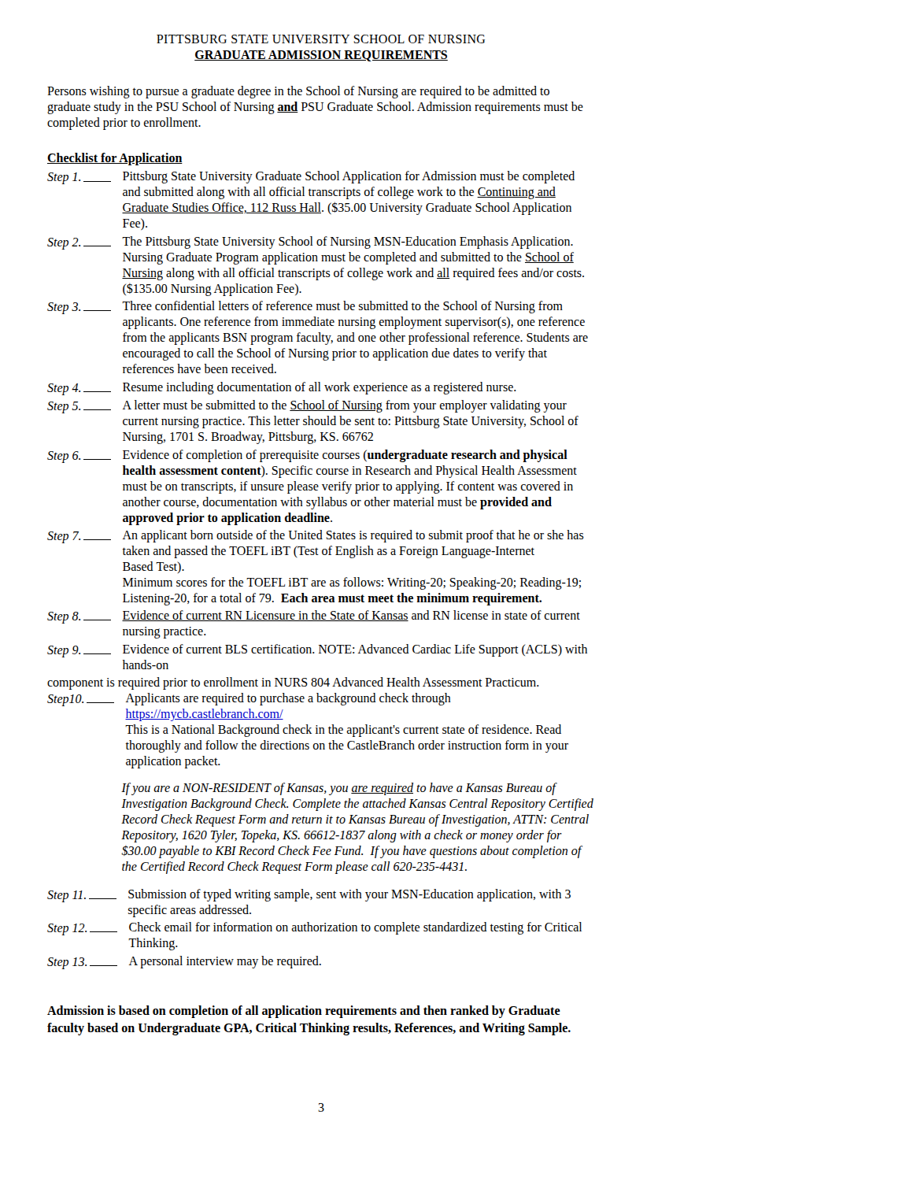PITTSBURG STATE UNIVERSITY SCHOOL OF NURSING
GRADUATE ADMISSION REQUIREMENTS
Persons wishing to pursue a graduate degree in the School of Nursing are required to be admitted to graduate study in the PSU School of Nursing and PSU Graduate School. Admission requirements must be completed prior to enrollment.
Checklist for Application
Step 1. Pittsburg State University Graduate School Application for Admission must be completed and submitted along with all official transcripts of college work to the Continuing and Graduate Studies Office, 112 Russ Hall. ($35.00 University Graduate School Application Fee).
Step 2. The Pittsburg State University School of Nursing MSN-Education Emphasis Application. Nursing Graduate Program application must be completed and submitted to the School of Nursing along with all official transcripts of college work and all required fees and/or costs. ($135.00 Nursing Application Fee).
Step 3. Three confidential letters of reference must be submitted to the School of Nursing from applicants. One reference from immediate nursing employment supervisor(s), one reference from the applicants BSN program faculty, and one other professional reference. Students are encouraged to call the School of Nursing prior to application due dates to verify that references have been received.
Step 4. Resume including documentation of all work experience as a registered nurse.
Step 5. A letter must be submitted to the School of Nursing from your employer validating your current nursing practice. This letter should be sent to: Pittsburg State University, School of Nursing, 1701 S. Broadway, Pittsburg, KS. 66762
Step 6. Evidence of completion of prerequisite courses (undergraduate research and physical health assessment content). Specific course in Research and Physical Health Assessment must be on transcripts, if unsure please verify prior to applying. If content was covered in another course, documentation with syllabus or other material must be provided and approved prior to application deadline.
Step 7. An applicant born outside of the United States is required to submit proof that he or she has taken and passed the TOEFL iBT (Test of English as a Foreign Language-Internet Based Test).
Minimum scores for the TOEFL iBT are as follows: Writing-20; Speaking-20; Reading-19; Listening-20, for a total of 79. Each area must meet the minimum requirement.
Step 8. Evidence of current RN Licensure in the State of Kansas and RN license in state of current nursing practice.
Step 9. Evidence of current BLS certification. NOTE: Advanced Cardiac Life Support (ACLS) with hands-on
component is required prior to enrollment in NURS 804 Advanced Health Assessment Practicum.
Step10. Applicants are required to purchase a background check through https://mycb.castlebranch.com/
This is a National Background check in the applicant's current state of residence. Read thoroughly and follow the directions on the CastleBranch order instruction form in your application packet.
If you are a NON-RESIDENT of Kansas, you are required to have a Kansas Bureau of Investigation Background Check. Complete the attached Kansas Central Repository Certified Record Check Request Form and return it to Kansas Bureau of Investigation, ATTN: Central Repository, 1620 Tyler, Topeka, KS. 66612-1837 along with a check or money order for $30.00 payable to KBI Record Check Fee Fund. If you have questions about completion of the Certified Record Check Request Form please call 620-235-4431.
Step 11. Submission of typed writing sample, sent with your MSN-Education application, with 3 specific areas addressed.
Step 12. Check email for information on authorization to complete standardized testing for Critical Thinking.
Step 13. A personal interview may be required.
Admission is based on completion of all application requirements and then ranked by Graduate faculty based on Undergraduate GPA, Critical Thinking results, References, and Writing Sample.
3